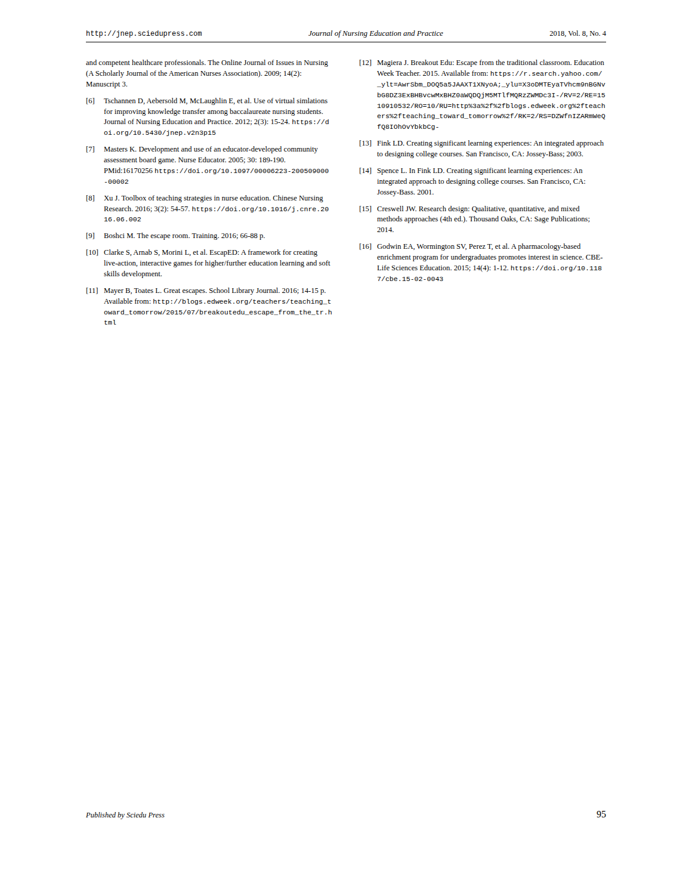http://jnep.sciedupress.com
Journal of Nursing Education and Practice
2018, Vol. 8, No. 4
and competent healthcare professionals. The Online Journal of Issues in Nursing (A Scholarly Journal of the American Nurses Association). 2009; 14(2): Manuscript 3.
[6] Tschannen D, Aebersold M, McLaughlin E, et al. Use of virtual simlations for improving knowledge transfer among baccalaureate nursing students. Journal of Nursing Education and Practice. 2012; 2(3): 15-24. https://doi.org/10.5430/jnep.v2n3p15
[7] Masters K. Development and use of an educator-developed community assessment board game. Nurse Educator. 2005; 30: 189-190. PMid:16170256 https://doi.org/10.1097/00006223-200509000-00002
[8] Xu J. Toolbox of teaching strategies in nurse education. Chinese Nursing Research. 2016; 3(2): 54-57. https://doi.org/10.1016/j.cnre.2016.06.002
[9] Boshci M. The escape room. Training. 2016; 66-88 p.
[10] Clarke S, Arnab S, Morini L, et al. EscapED: A framework for creating live-action, interactive games for higher/further education learning and soft skills development.
[11] Mayer B, Toates L. Great escapes. School Library Journal. 2016; 14-15 p. Available from: http://blogs.edweek.org/teachers/teaching_toward_tomorrow/2015/07/breakoutedu_escape_from_the_tr.html
[12] Magiera J. Breakout Edu: Escape from the traditional classroom. Education Week Teacher. 2015. Available from: https://r.search.yahoo.com/_ylt=AwrSbm_DOQ5a5JAAXT1XNyoA;_ylu=X3oDMTEyaTVhcm9nBGNvbG8DZ3ExBHBvcwMxBHZ0aWQDQjM5MTlfMQRzZWMDc3I-/RV=2/RE=1510910532/RO=10/RU=http%3a%2f%2fblogs.edweek.org%2fteachers%2fteaching_toward_tomorrow%2f/RK=2/RS=DZWfnIZARmWeQfQ8IOhOvYbkbCg-
[13] Fink LD. Creating significant learning experiences: An integrated approach to designing college courses. San Francisco, CA: Jossey-Bass; 2003.
[14] Spence L. In Fink LD. Creating significant learning experiences: An integrated approach to designing college courses. San Francisco, CA: Jossey-Bass. 2001.
[15] Creswell JW. Research design: Qualitative, quantitative, and mixed methods approaches (4th ed.). Thousand Oaks, CA: Sage Publications; 2014.
[16] Godwin EA, Wormington SV, Perez T, et al. A pharmacology-based enrichment program for undergraduates promotes interest in science. CBE-Life Sciences Education. 2015; 14(4): 1-12. https://doi.org/10.1187/cbe.15-02-0043
Published by Sciedu Press
95